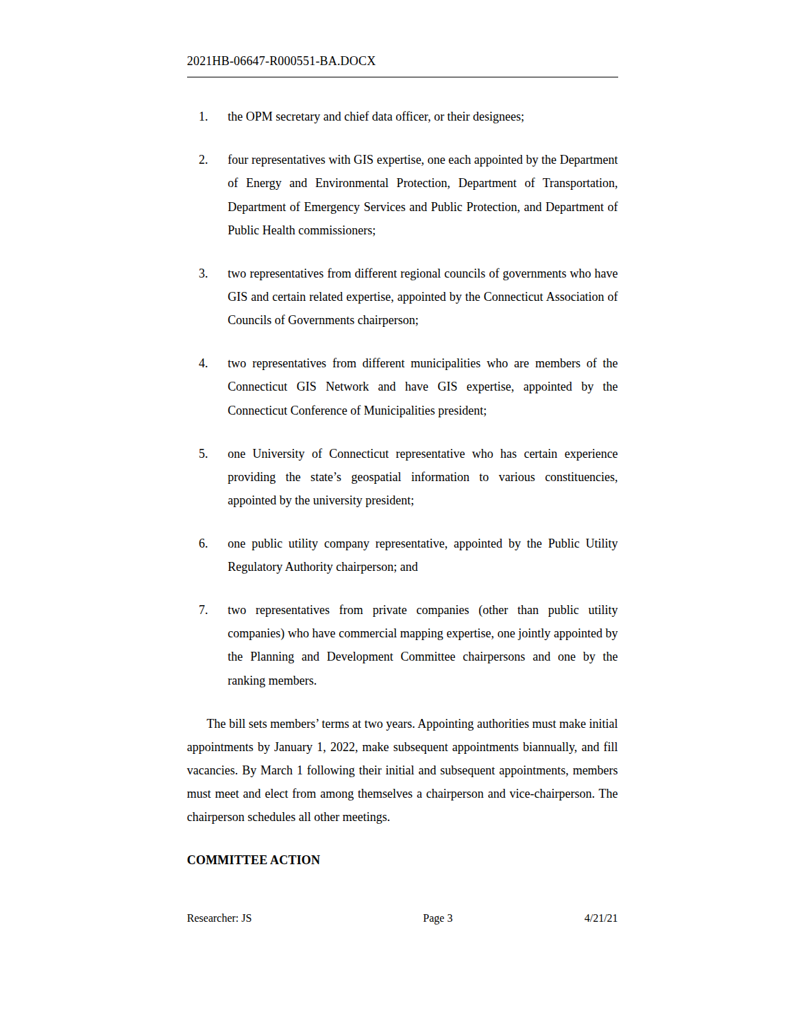2021HB-06647-R000551-BA.DOCX
the OPM secretary and chief data officer, or their designees;
four representatives with GIS expertise, one each appointed by the Department of Energy and Environmental Protection, Department of Transportation, Department of Emergency Services and Public Protection, and Department of Public Health commissioners;
two representatives from different regional councils of governments who have GIS and certain related expertise, appointed by the Connecticut Association of Councils of Governments chairperson;
two representatives from different municipalities who are members of the Connecticut GIS Network and have GIS expertise, appointed by the Connecticut Conference of Municipalities president;
one University of Connecticut representative who has certain experience providing the state’s geospatial information to various constituencies, appointed by the university president;
one public utility company representative, appointed by the Public Utility Regulatory Authority chairperson; and
two representatives from private companies (other than public utility companies) who have commercial mapping expertise, one jointly appointed by the Planning and Development Committee chairpersons and one by the ranking members.
The bill sets members’ terms at two years. Appointing authorities must make initial appointments by January 1, 2022, make subsequent appointments biannually, and fill vacancies. By March 1 following their initial and subsequent appointments, members must meet and elect from among themselves a chairperson and vice-chairperson. The chairperson schedules all other meetings.
COMMITTEE ACTION
Researcher: JS
Page 3
4/21/21